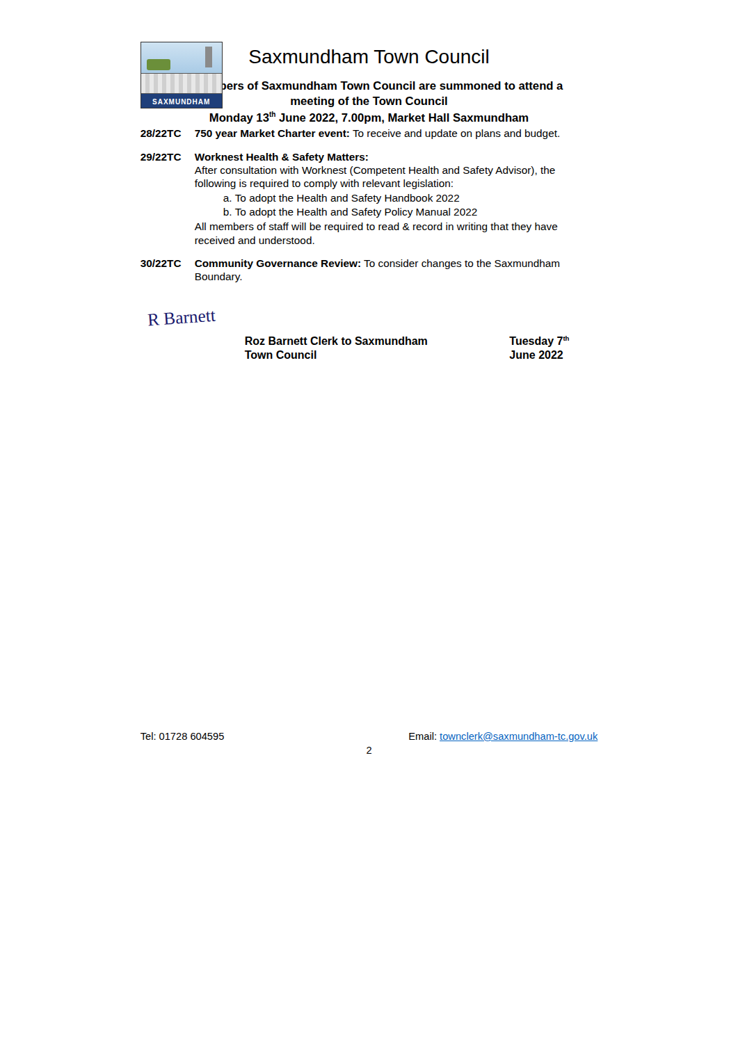SAXMUNDHAM
Saxmundham Town Council
All Members of Saxmundham Town Council are summoned to attend a meeting of the Town Council
Monday 13th June 2022, 7.00pm, Market Hall Saxmundham
28/22TC
750 year Market Charter event: To receive and update on plans and budget.
29/22TC
Worknest Health & Safety Matters:
After consultation with Worknest (Competent Health and Safety Advisor), the following is required to comply with relevant legislation:
To adopt the Health and Safety Handbook 2022
To adopt the Health and Safety Policy Manual 2022
All members of staff will be required to read & record in writing that they have received and understood.
30/22TC
Community Governance Review: To consider changes to the Saxmundham Boundary.
R Barnett
Roz Barnett Clerk to Saxmundham Town Council Tuesday 7th June 2022
Tel: 01728 604595 Email: townclerk@saxmundham-tc.gov.uk
2